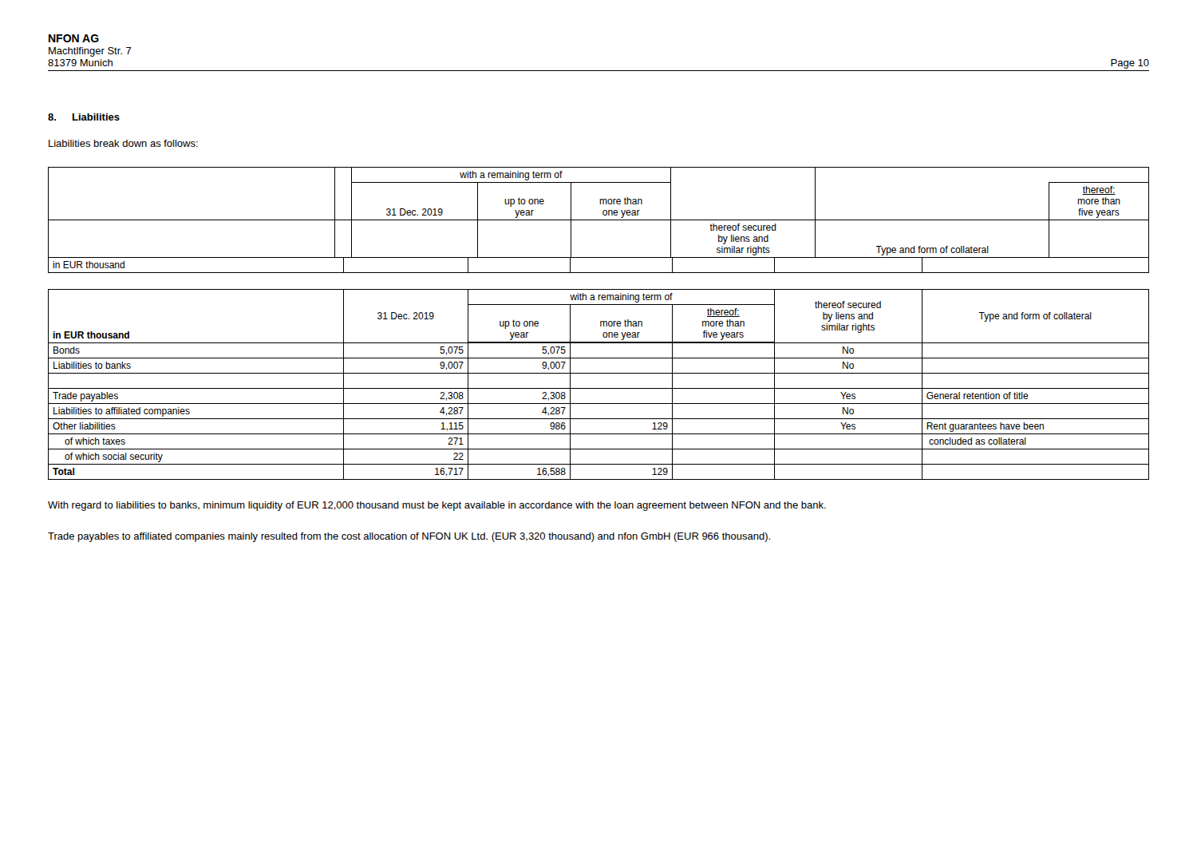NFON AG
Machtlfinger Str. 7
81379 Munich Page 10
8. Liabilities
Liabilities break down as follows:
| | | with a remaining term of | | |
| --- | --- | --- | --- | --- |
| 31 Dec. 2019 | up to one year | more than one year | thereof: more than five years |
| | | | | | thereof secured by liens and similar rights | Type and form of collateral |
| in EUR thousand | | | | | | |
| --- | --- | --- | --- | --- | --- | --- |
| in EUR thousand | 31 Dec. 2019 | with a remaining term of | thereof secured by liens and similar rights | Type and form of collateral |
| --- | --- | --- | --- | --- |
| up to one year | more than one year | thereof: more than five years |
| Bonds | 5,075 | 5,075 | | | No | |
| Liabilities to banks | 9,007 | 9,007 | | | No | |
| Trade payables | 2,308 | 2,308 | | | Yes | General retention of title |
| Liabilities to affiliated companies | 4,287 | 4,287 | | | No | |
| Other liabilities | 1,115 | 986 | 129 | | Yes | Rent guarantees have been |
| of which taxes | 271 | | | | | concluded as collateral |
| of which social security | 22 | | | | | |
| Total | 16,717 | 16,588 | 129 | | | |
With regard to liabilities to banks, minimum liquidity of EUR 12,000 thousand must be kept available in accordance with the loan agreement between NFON and the bank.
Trade payables to affiliated companies mainly resulted from the cost allocation of NFON UK Ltd. (EUR 3,320 thousand) and nfon GmbH (EUR 966 thousand).